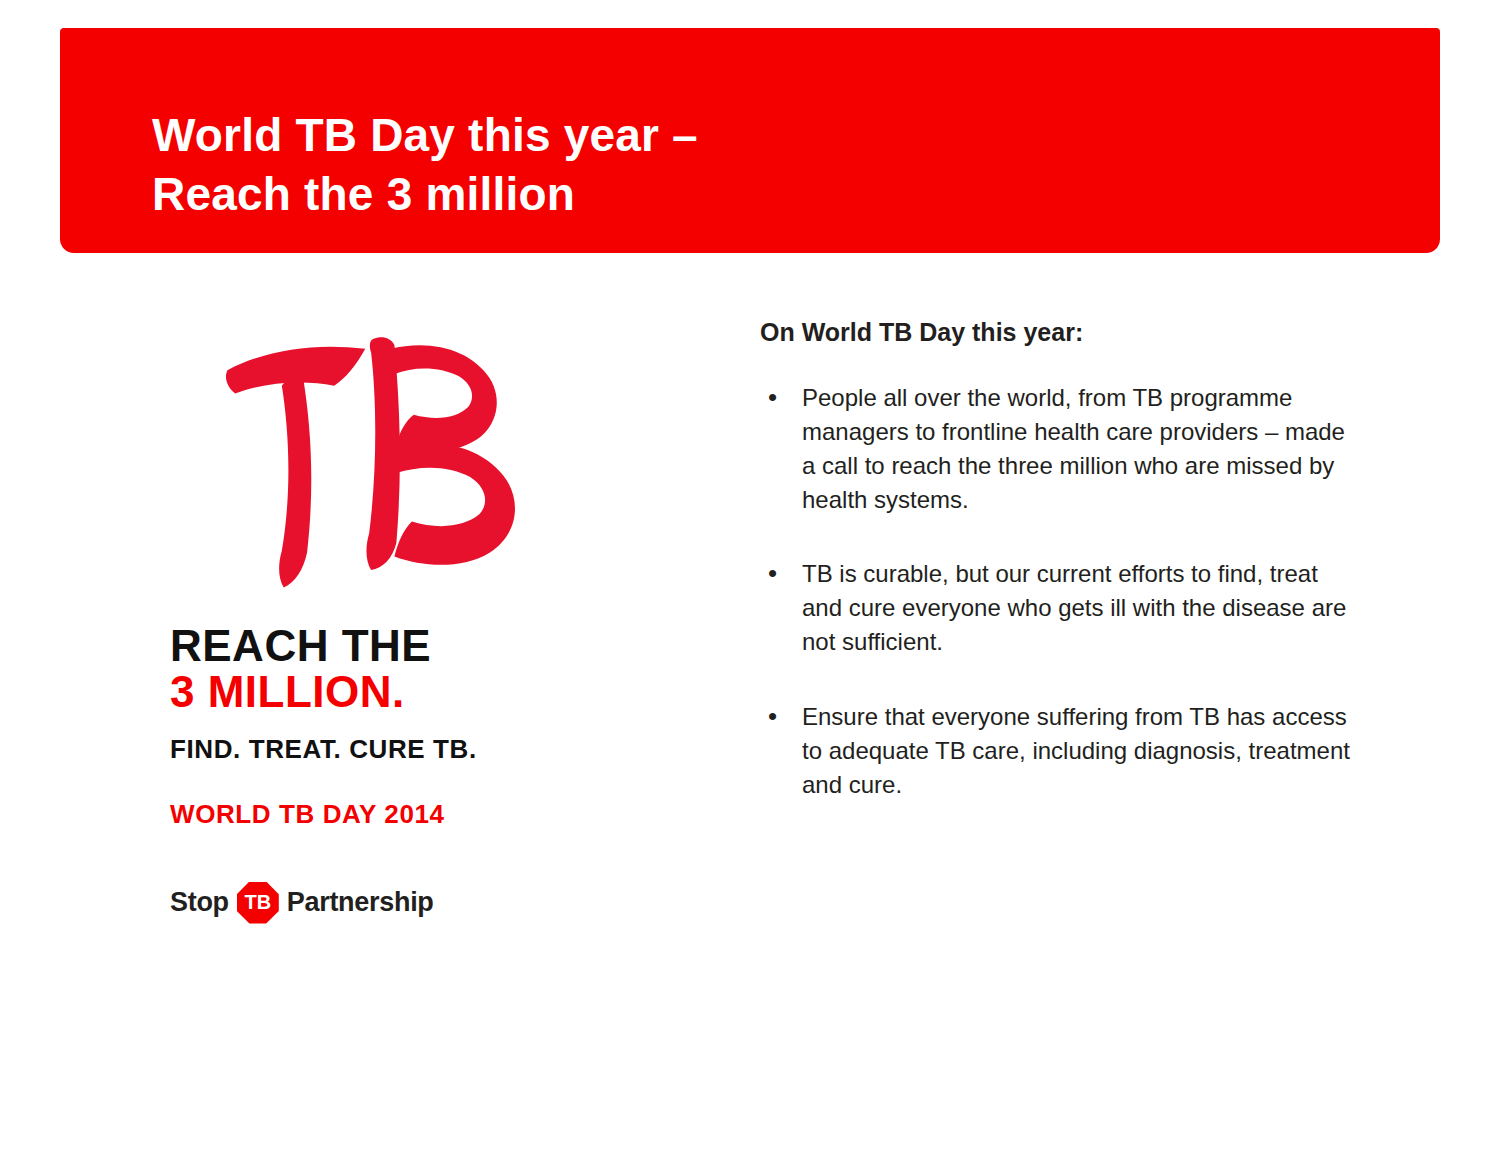World TB Day this year –
Reach the 3 million
REACH THE
3 MILLION.
FIND. TREAT. CURE TB.
WORLD TB DAY 2014
Stop TB Partnership
On World TB Day this year:
People all over the world, from TB programme managers to frontline health care providers – made a call to reach the three million who are missed by health systems.
TB is curable, but our current efforts to find, treat and cure everyone who gets ill with the disease are not sufficient.
Ensure that everyone suffering from TB has access to adequate TB care, including diagnosis, treatment and cure.